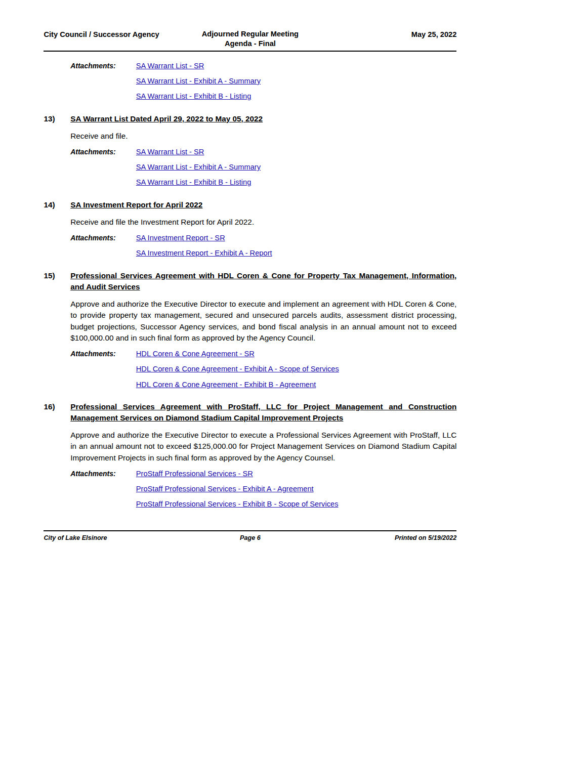City Council / Successor Agency
Adjourned Regular Meeting
Agenda - Final
May 25, 2022
Attachments:
SA Warrant List - SR SA Warrant List - Exhibit A - Summary SA Warrant List - Exhibit B - Listing
13)
SA Warrant List Dated April 29, 2022 to May 05, 2022
Receive and file.
Attachments:
SA Warrant List - SR SA Warrant List - Exhibit A - Summary SA Warrant List - Exhibit B - Listing
14)
SA Investment Report for April 2022
Receive and file the Investment Report for April 2022.
Attachments:
SA Investment Report - SR SA Investment Report - Exhibit A - Report
15)
Professional Services Agreement with HDL Coren & Cone for Property Tax Management, Information, and Audit Services
Approve and authorize the Executive Director to execute and implement an agreement with HDL Coren & Cone, to provide property tax management, secured and unsecured parcels audits, assessment district processing, budget projections, Successor Agency services, and bond fiscal analysis in an annual amount not to exceed $100,000.00 and in such final form as approved by the Agency Council.
Attachments:
HDL Coren & Cone Agreement - SR HDL Coren & Cone Agreement - Exhibit A - Scope of Services HDL Coren & Cone Agreement - Exhibit B - Agreement
16)
Professional Services Agreement with ProStaff, LLC for Project Management and Construction Management Services on Diamond Stadium Capital Improvement Projects
Approve and authorize the Executive Director to execute a Professional Services Agreement with ProStaff, LLC in an annual amount not to exceed $125,000.00 for Project Management Services on Diamond Stadium Capital Improvement Projects in such final form as approved by the Agency Counsel.
Attachments:
ProStaff Professional Services - SR ProStaff Professional Services - Exhibit A - Agreement ProStaff Professional Services - Exhibit B - Scope of Services
City of Lake Elsinore
Page 6
Printed on 5/19/2022